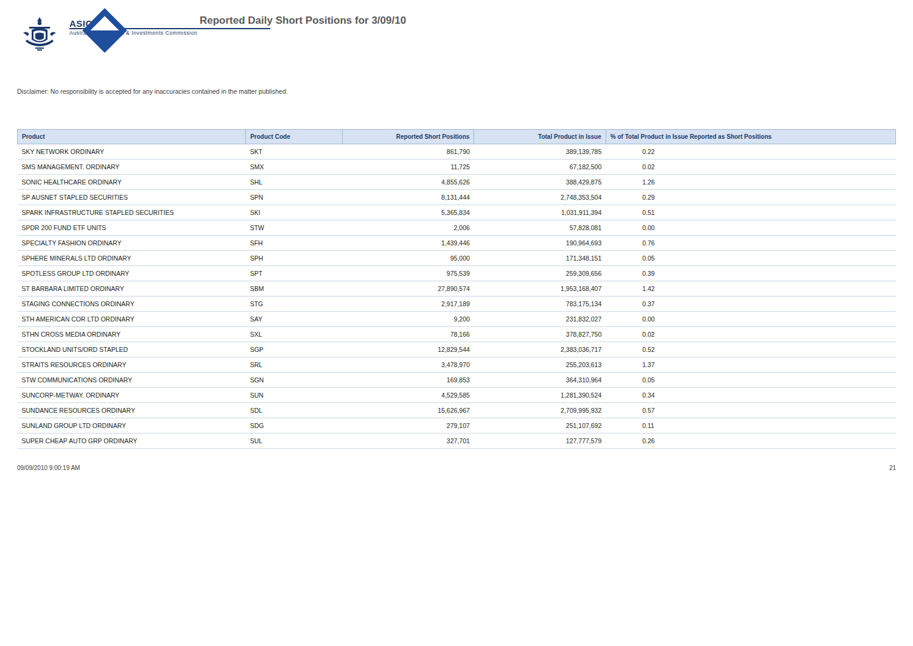ASIC
Australian Securities & Investments Commission
Reported Daily Short Positions for 3/09/10
Disclaimer: No responsibility is accepted for any inaccuracies contained in the matter published.
| Product | Product Code | Reported Short Positions | Total Product in Issue | % of Total Product in Issue Reported as Short Positions |
| --- | --- | --- | --- | --- |
| SKY NETWORK ORDINARY | SKT | 861,790 | 389,139,785 | 0.22 |
| SMS MANAGEMENT. ORDINARY | SMX | 11,725 | 67,182,500 | 0.02 |
| SONIC HEALTHCARE ORDINARY | SHL | 4,855,626 | 388,429,875 | 1.26 |
| SP AUSNET STAPLED SECURITIES | SPN | 8,131,444 | 2,748,353,504 | 0.29 |
| SPARK INFRASTRUCTURE STAPLED SECURITIES | SKI | 5,365,834 | 1,031,911,394 | 0.51 |
| SPDR 200 FUND ETF UNITS | STW | 2,006 | 57,828,081 | 0.00 |
| SPECIALTY FASHION ORDINARY | SFH | 1,439,446 | 190,964,693 | 0.76 |
| SPHERE MINERALS LTD ORDINARY | SPH | 95,000 | 171,348,151 | 0.05 |
| SPOTLESS GROUP LTD ORDINARY | SPT | 975,539 | 259,309,656 | 0.39 |
| ST BARBARA LIMITED ORDINARY | SBM | 27,890,574 | 1,953,168,407 | 1.42 |
| STAGING CONNECTIONS ORDINARY | STG | 2,917,189 | 783,175,134 | 0.37 |
| STH AMERICAN COR LTD ORDINARY | SAY | 9,200 | 231,832,027 | 0.00 |
| STHN CROSS MEDIA ORDINARY | SXL | 78,166 | 378,827,750 | 0.02 |
| STOCKLAND UNITS/ORD STAPLED | SGP | 12,829,544 | 2,383,036,717 | 0.52 |
| STRAITS RESOURCES ORDINARY | SRL | 3,478,970 | 255,203,613 | 1.37 |
| STW COMMUNICATIONS ORDINARY | SGN | 169,853 | 364,310,964 | 0.05 |
| SUNCORP-METWAY. ORDINARY | SUN | 4,529,585 | 1,281,390,524 | 0.34 |
| SUNDANCE RESOURCES ORDINARY | SDL | 15,626,967 | 2,709,995,932 | 0.57 |
| SUNLAND GROUP LTD ORDINARY | SDG | 279,107 | 251,107,692 | 0.11 |
| SUPER CHEAP AUTO GRP ORDINARY | SUL | 327,701 | 127,777,579 | 0.26 |
09/09/2010 9:00:19 AM 21